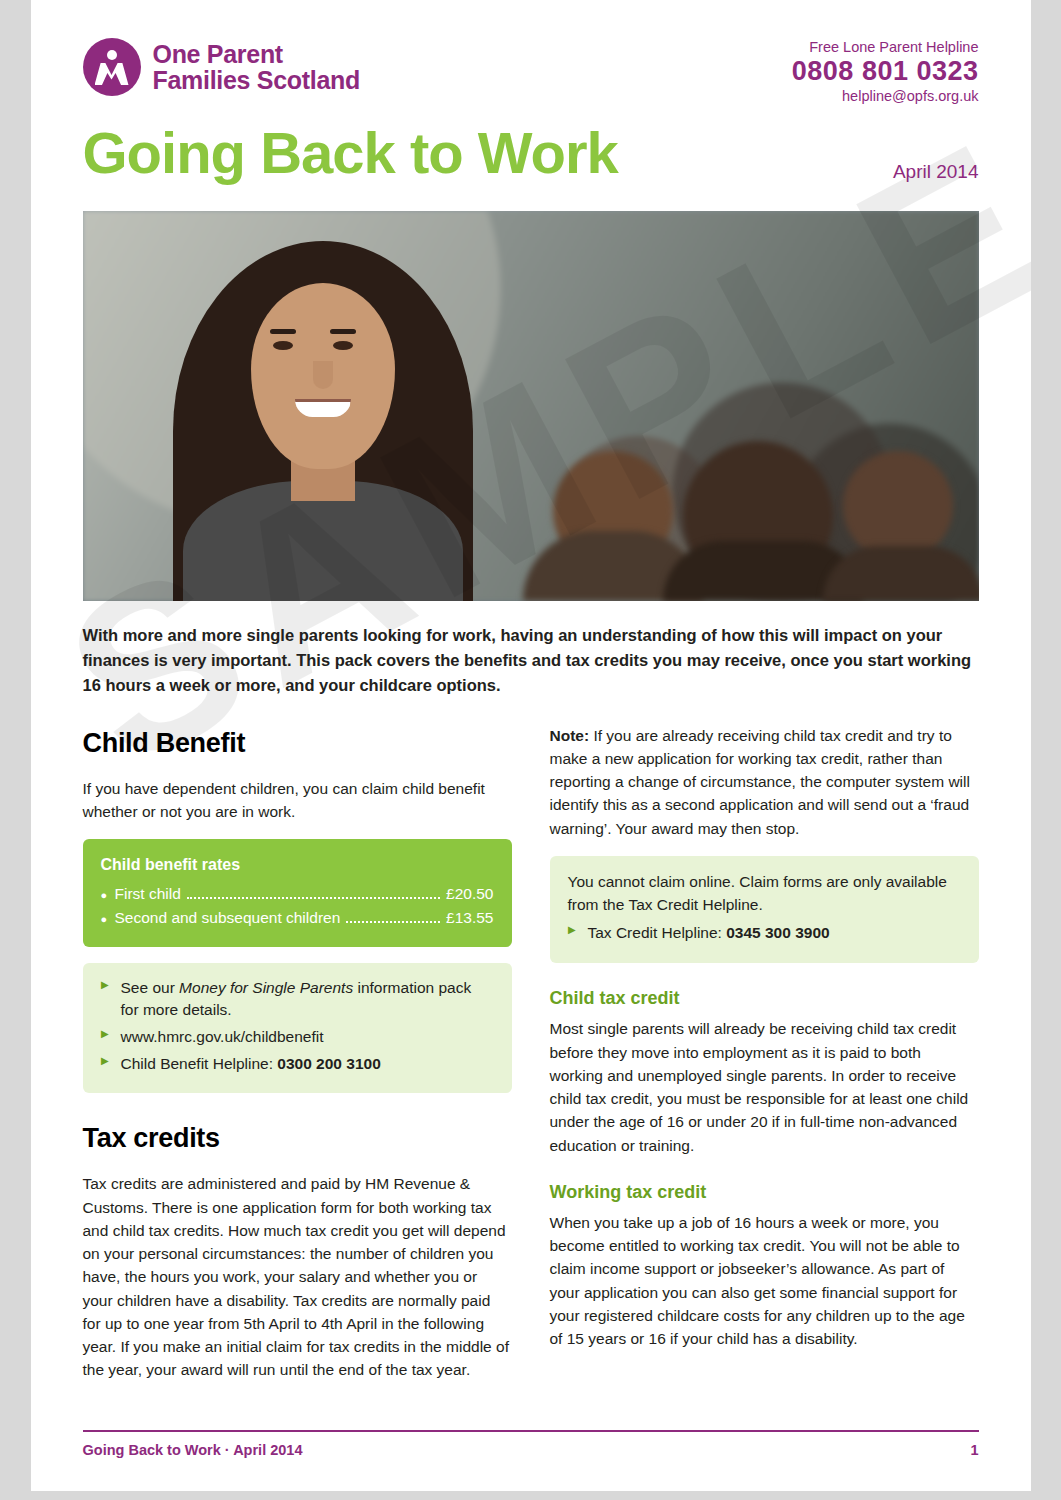SAMPLE
One Parent
Families Scotland
Free Lone Parent Helpline
0808 801 0323
helpline@opfs.org.uk
Going Back to Work
April 2014
With more and more single parents looking for work, having an understanding of how this will impact on your finances is very important. This pack covers the benefits and tax credits you may receive, once you start working 16 hours a week or more, and your childcare options.
Child Benefit
If you have dependent children, you can claim child benefit whether or not you are in work.
Child benefit rates
First child £20.50
Second and subsequent children £13.55
See our Money for Single Parents information pack for more details.
www.hmrc.gov.uk/childbenefit
Child Benefit Helpline: 0300 200 3100
Tax credits
Tax credits are administered and paid by HM Revenue & Customs. There is one application form for both working tax and child tax credits. How much tax credit you get will depend on your personal circumstances: the number of children you have, the hours you work, your salary and whether you or your children have a disability. Tax credits are normally paid for up to one year from 5th April to 4th April in the following year. If you make an initial claim for tax credits in the middle of the year, your award will run until the end of the tax year.
Note: If you are already receiving child tax credit and try to make a new application for working tax credit, rather than reporting a change of circumstance, the computer system will identify this as a second application and will send out a ‘fraud warning’. Your award may then stop.
You cannot claim online. Claim forms are only available from the Tax Credit Helpline.
Tax Credit Helpline: 0345 300 3900
Child tax credit
Most single parents will already be receiving child tax credit before they move into employment as it is paid to both working and unemployed single parents. In order to receive child tax credit, you must be responsible for at least one child under the age of 16 or under 20 if in full-time non-advanced education or training.
Working tax credit
When you take up a job of 16 hours a week or more, you become entitled to working tax credit. You will not be able to claim income support or jobseeker’s allowance. As part of your application you can also get some financial support for your registered childcare costs for any children up to the age of 15 years or 16 if your child has a disability.
Going Back to Work · April 2014
1